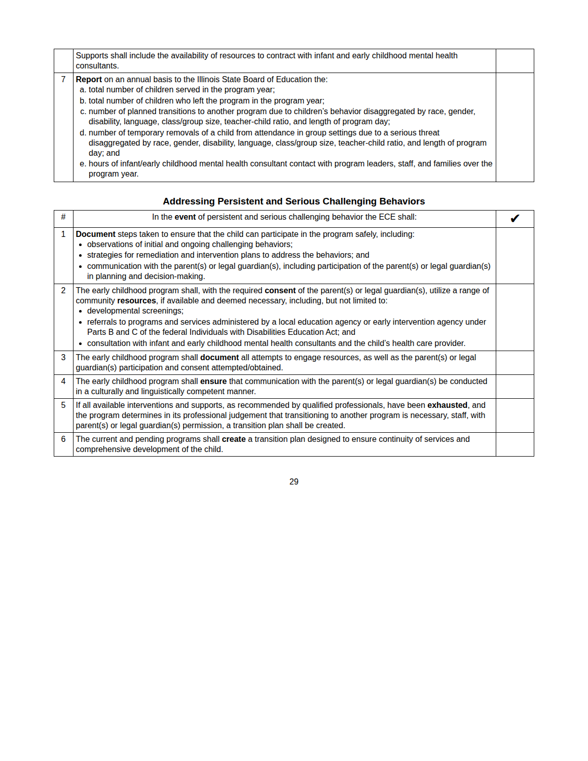| | Supports shall include the availability of resources to contract with infant and early childhood mental health consultants. | |
| 7 | Report on an annual basis to the Illinois State Board of Education the: total number of children served in the program year; total number of children who left the program in the program year; number of planned transitions to another program due to children’s behavior disaggregated by race, gender, disability, language, class/group size, teacher-child ratio, and length of program day; number of temporary removals of a child from attendance in group settings due to a serious threat disaggregated by race, gender, disability, language, class/group size, teacher-child ratio, and length of program day; and hours of infant/early childhood mental health consultant contact with program leaders, staff, and families over the program year. | |
Addressing Persistent and Serious Challenging Behaviors
| # | In the event of persistent and serious challenging behavior the ECE shall: | ✔ |
| 1 | Document steps taken to ensure that the child can participate in the program safely, including: observations of initial and ongoing challenging behaviors; strategies for remediation and intervention plans to address the behaviors; and communication with the parent(s) or legal guardian(s), including participation of the parent(s) or legal guardian(s) in planning and decision-making. | |
| 2 | The early childhood program shall, with the required consent of the parent(s) or legal guardian(s), utilize a range of community resources , if available and deemed necessary, including, but not limited to: developmental screenings; referrals to programs and services administered by a local education agency or early intervention agency under Parts B and C of the federal Individuals with Disabilities Education Act; and consultation with infant and early childhood mental health consultants and the child’s health care provider. | |
| 3 | The early childhood program shall document all attempts to engage resources, as well as the parent(s) or legal guardian(s) participation and consent attempted/obtained. | |
| 4 | The early childhood program shall ensure that communication with the parent(s) or legal guardian(s) be conducted in a culturally and linguistically competent manner. | |
| 5 | If all available interventions and supports, as recommended by qualified professionals, have been exhausted , and the program determines in its professional judgement that transitioning to another program is necessary, staff, with parent(s) or legal guardian(s) permission, a transition plan shall be created. | |
| 6 | The current and pending programs shall create a transition plan designed to ensure continuity of services and comprehensive development of the child. | |
29